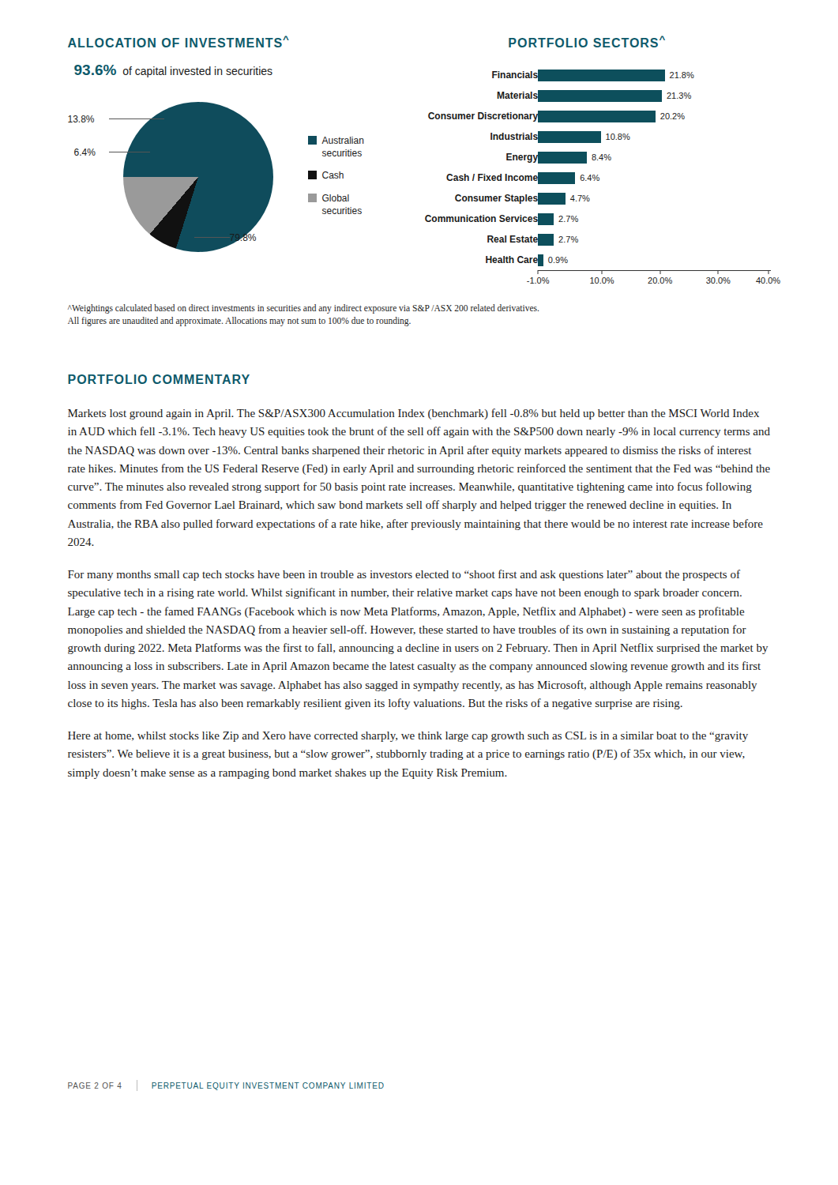Allocation of Investments^
93.6% of capital invested in securities
13.8%
6.4%
79.8%
Australian
securities
Cash
Global
securities
Portfolio Sectors^
| Financials | 21.8% |
| Materials | 21.3% |
| Consumer Discretionary | 20.2% |
| Industrials | 10.8% |
| Energy | 8.4% |
| Cash / Fixed Income | 6.4% |
| Consumer Staples | 4.7% |
| Communication Services | 2.7% |
| Real Estate | 2.7% |
| Health Care | 0.9% |
-1.0% 10.0% 20.0% 30.0% 40.0%
^Weightings calculated based on direct investments in securities and any indirect exposure via S&P /ASX 200 related derivatives.
All figures are unaudited and approximate. Allocations may not sum to 100% due to rounding.
Portfolio Commentary
Markets lost ground again in April. The S&P/ASX300 Accumulation Index (benchmark) fell -0.8% but held up better than the MSCI World Index in AUD which fell -3.1%. Tech heavy US equities took the brunt of the sell off again with the S&P500 down nearly -9% in local currency terms and the NASDAQ was down over -13%. Central banks sharpened their rhetoric in April after equity markets appeared to dismiss the risks of interest rate hikes. Minutes from the US Federal Reserve (Fed) in early April and surrounding rhetoric reinforced the sentiment that the Fed was “behind the curve”. The minutes also revealed strong support for 50 basis point rate increases. Meanwhile, quantitative tightening came into focus following comments from Fed Governor Lael Brainard, which saw bond markets sell off sharply and helped trigger the renewed decline in equities. In Australia, the RBA also pulled forward expectations of a rate hike, after previously maintaining that there would be no interest rate increase before 2024.
For many months small cap tech stocks have been in trouble as investors elected to “shoot first and ask questions later” about the prospects of speculative tech in a rising rate world. Whilst significant in number, their relative market caps have not been enough to spark broader concern. Large cap tech - the famed FAANGs (Facebook which is now Meta Platforms, Amazon, Apple, Netflix and Alphabet) - were seen as profitable monopolies and shielded the NASDAQ from a heavier sell-off. However, these started to have troubles of its own in sustaining a reputation for growth during 2022. Meta Platforms was the first to fall, announcing a decline in users on 2 February. Then in April Netflix surprised the market by announcing a loss in subscribers. Late in April Amazon became the latest casualty as the company announced slowing revenue growth and its first loss in seven years. The market was savage. Alphabet has also sagged in sympathy recently, as has Microsoft, although Apple remains reasonably close to its highs. Tesla has also been remarkably resilient given its lofty valuations. But the risks of a negative surprise are rising.
Here at home, whilst stocks like Zip and Xero have corrected sharply, we think large cap growth such as CSL is in a similar boat to the “gravity resisters”. We believe it is a great business, but a “slow grower”, stubbornly trading at a price to earnings ratio (P/E) of 35x which, in our view, simply doesn’t make sense as a rampaging bond market shakes up the Equity Risk Premium.
PAGE 2 OF 4 PERPETUAL EQUITY INVESTMENT COMPANY LIMITED